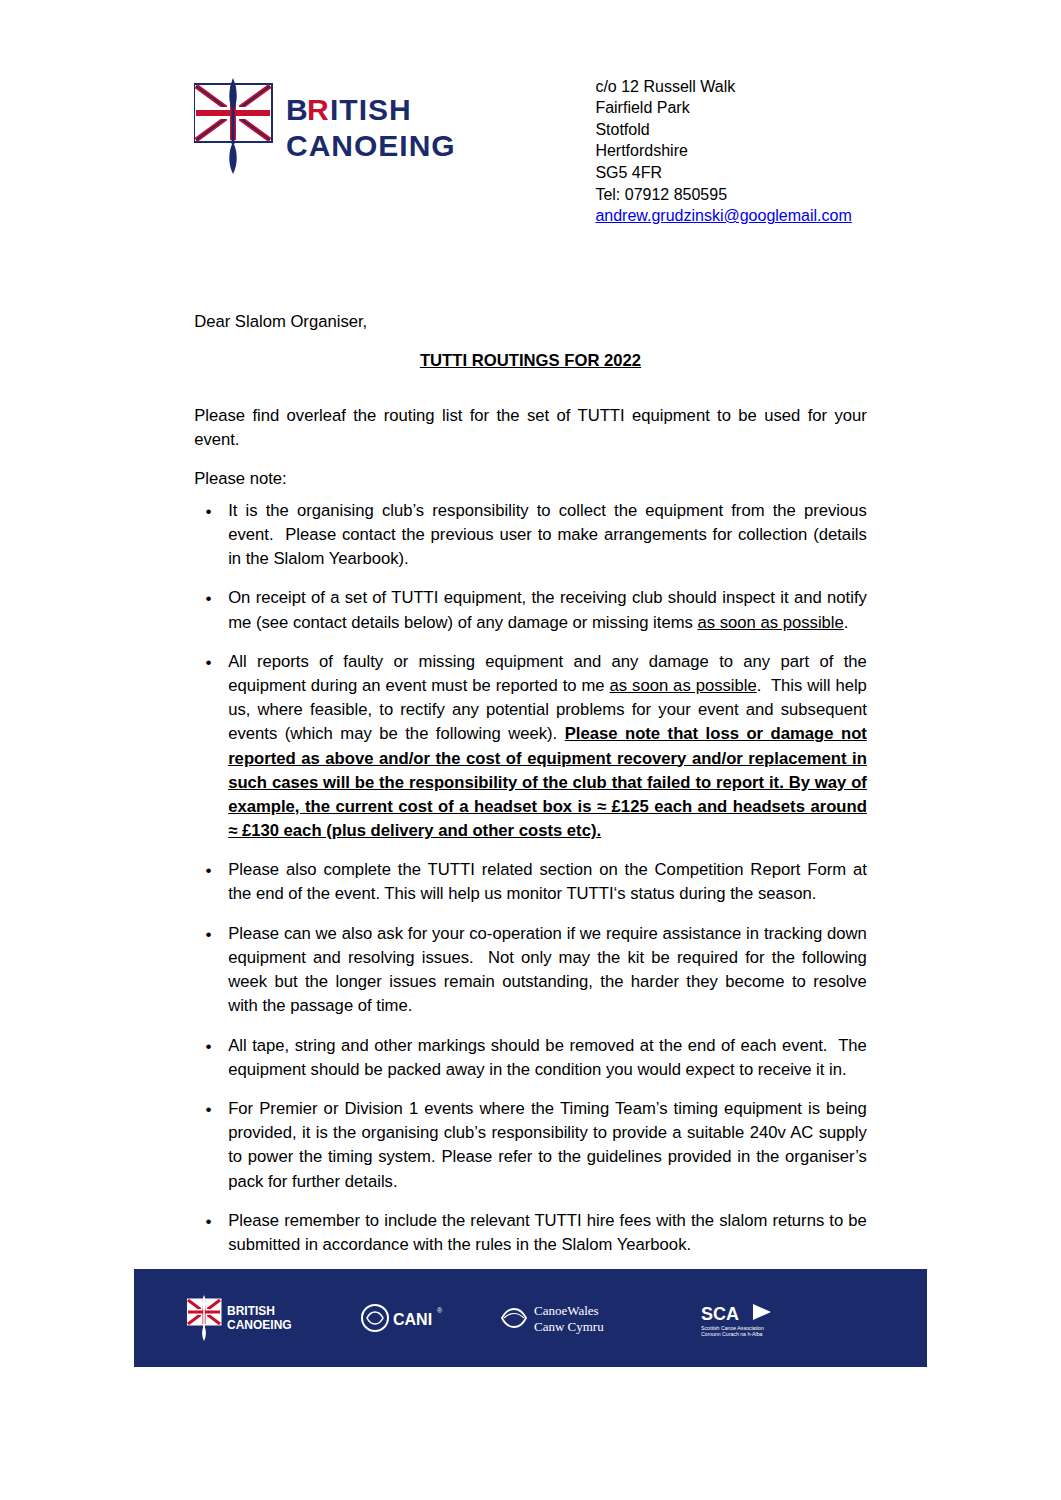B R ITISH CANOEING
c/o 12 Russell Walk
Fairfield Park
Stotfold
Hertfordshire
SG5 4FR
Tel: 07912 850595
andrew.grudzinski@googlemail.com
Dear Slalom Organiser,
TUTTI ROUTINGS FOR 2022
Please find overleaf the routing list for the set of TUTTI equipment to be used for your event.
Please note:
It is the organising club’s responsibility to collect the equipment from the previous event. Please contact the previous user to make arrangements for collection (details in the Slalom Yearbook).
On receipt of a set of TUTTI equipment, the receiving club should inspect it and notify me (see contact details below) of any damage or missing items as soon as possible.
All reports of faulty or missing equipment and any damage to any part of the equipment during an event must be reported to me as soon as possible. This will help us, where feasible, to rectify any potential problems for your event and subsequent events (which may be the following week). Please note that loss or damage not reported as above and/or the cost of equipment recovery and/or replacement in such cases will be the responsibility of the club that failed to report it. By way of example, the current cost of a headset box is ≈ £125 each and headsets around ≈ £130 each (plus delivery and other costs etc).
Please also complete the TUTTI related section on the Competition Report Form at the end of the event. This will help us monitor TUTTI‘s status during the season.
Please can we also ask for your co-operation if we require assistance in tracking down equipment and resolving issues. Not only may the kit be required for the following week but the longer issues remain outstanding, the harder they become to resolve with the passage of time.
All tape, string and other markings should be removed at the end of each event. The equipment should be packed away in the condition you would expect to receive it in.
For Premier or Division 1 events where the Timing Team’s timing equipment is being provided, it is the organising club’s responsibility to provide a suitable 240v AC supply to power the timing system. Please refer to the guidelines provided in the organiser’s pack for further details.
Please remember to include the relevant TUTTI hire fees with the slalom returns to be submitted in accordance with the rules in the Slalom Yearbook.
The hire fees for 2022 (unchanged from 2020/1) are:
CE, SCA and CW clubs / non-commercial ranking events: £25.00 per weekend.
All other organisations: £60.00 per weekend.
BRITISH CANOEING
CANI ®
CanoeWales Canw Cymru
SCA Scottish Canoe Association Comunn Curach na h-Alba